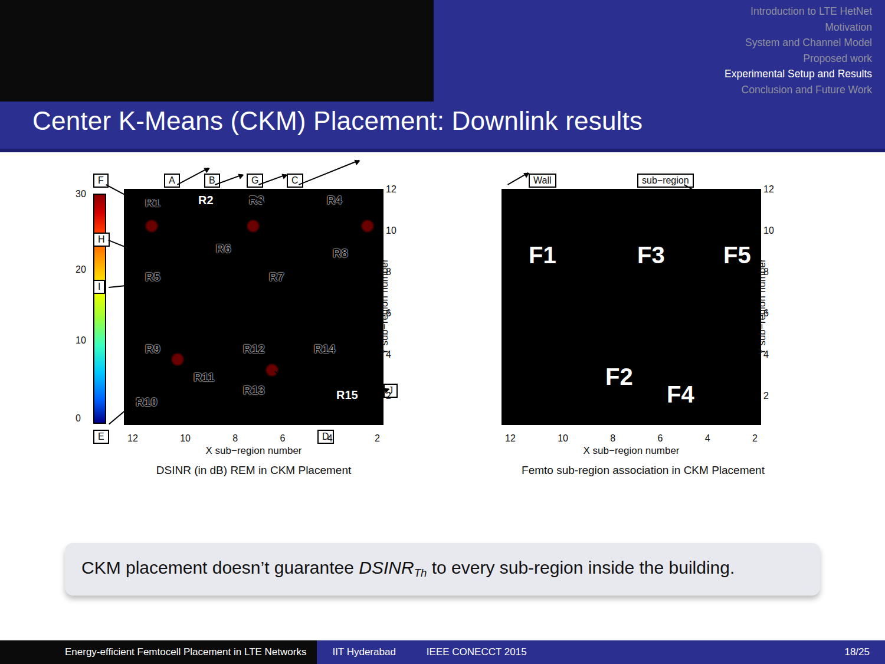Introduction to LTE HetNet
Motivation
System and Channel Model
Proposed work
Experimental Setup and Results
Conclusion and Future Work
Center K-Means (CKM) Placement: Downlink results
30 20 10 0
R1
R2
R3
R4
R5
R6
R7
R8
R9
R10
R11
R12
R13
R14
R15
F
A
B
G
C
H
I
E
D
J
12108642
X sub−region number
12 10 8 6 4 2
Y sub−region number
DSINR (in dB) REM in CKM Placement
F1
F3
F5
F2
F4
Wall
sub−region
12108642
X sub−region number
12 10 8 6 4 2
Y sub−region number
Femto sub-region association in CKM Placement
CKM placement doesn’t guarantee DSINRTh to every sub-region inside the building.
Energy-efficient Femtocell Placement in LTE Networks
IIT Hyderabad
IEEE CONECCT 2015
18/25